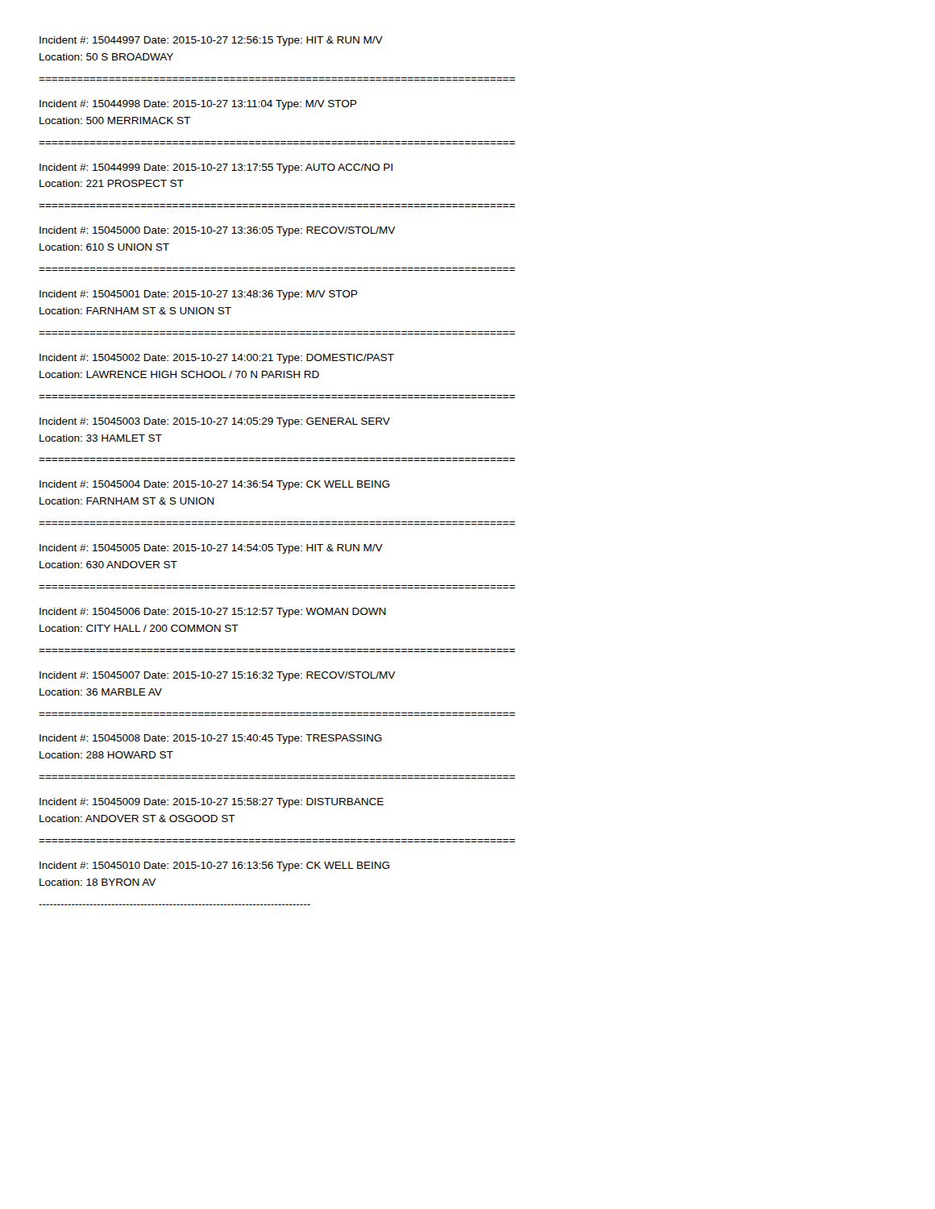Incident #: 15044997 Date: 2015-10-27 12:56:15 Type: HIT & RUN M/V
Location: 50 S BROADWAY
===========================================================================
Incident #: 15044998 Date: 2015-10-27 13:11:04 Type: M/V STOP
Location: 500 MERRIMACK ST
===========================================================================
Incident #: 15044999 Date: 2015-10-27 13:17:55 Type: AUTO ACC/NO PI
Location: 221 PROSPECT ST
===========================================================================
Incident #: 15045000 Date: 2015-10-27 13:36:05 Type: RECOV/STOL/MV
Location: 610 S UNION ST
===========================================================================
Incident #: 15045001 Date: 2015-10-27 13:48:36 Type: M/V STOP
Location: FARNHAM ST & S UNION ST
===========================================================================
Incident #: 15045002 Date: 2015-10-27 14:00:21 Type: DOMESTIC/PAST
Location: LAWRENCE HIGH SCHOOL / 70 N PARISH RD
===========================================================================
Incident #: 15045003 Date: 2015-10-27 14:05:29 Type: GENERAL SERV
Location: 33 HAMLET ST
===========================================================================
Incident #: 15045004 Date: 2015-10-27 14:36:54 Type: CK WELL BEING
Location: FARNHAM ST & S UNION
===========================================================================
Incident #: 15045005 Date: 2015-10-27 14:54:05 Type: HIT & RUN M/V
Location: 630 ANDOVER ST
===========================================================================
Incident #: 15045006 Date: 2015-10-27 15:12:57 Type: WOMAN DOWN
Location: CITY HALL / 200 COMMON ST
===========================================================================
Incident #: 15045007 Date: 2015-10-27 15:16:32 Type: RECOV/STOL/MV
Location: 36 MARBLE AV
===========================================================================
Incident #: 15045008 Date: 2015-10-27 15:40:45 Type: TRESPASSING
Location: 288 HOWARD ST
===========================================================================
Incident #: 15045009 Date: 2015-10-27 15:58:27 Type: DISTURBANCE
Location: ANDOVER ST & OSGOOD ST
===========================================================================
Incident #: 15045010 Date: 2015-10-27 16:13:56 Type: CK WELL BEING
Location: 18 BYRON AV
---------------------------------------------------------------------------